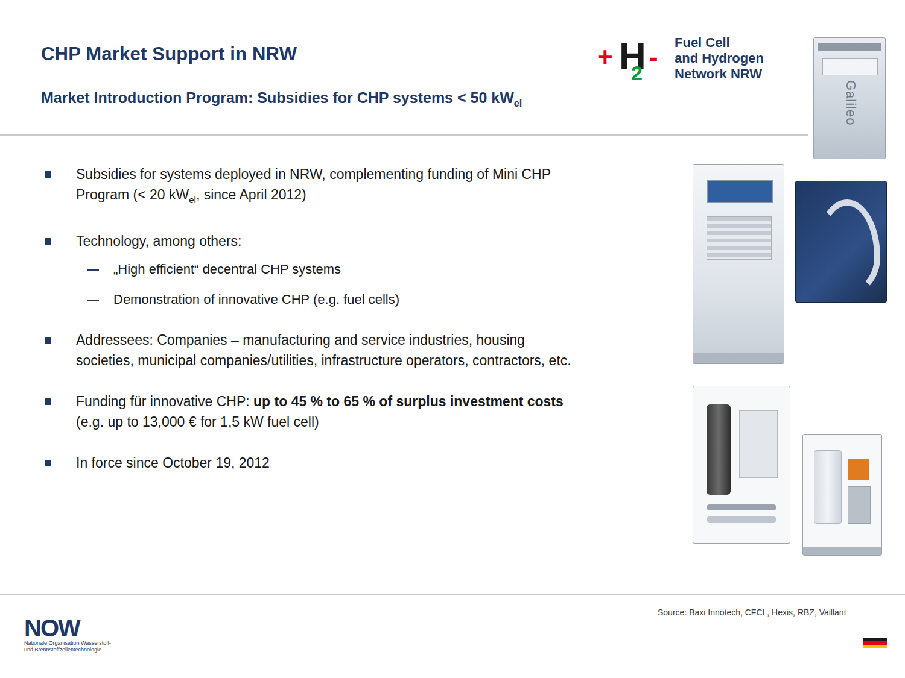CHP Market Support in NRW
Market Introduction Program: Subsidies for CHP systems < 50 kWel
+ H - 2
Fuel Cell
and Hydrogen
Network NRW
Subsidies for systems deployed in NRW, complementing funding of Mini CHP Program (< 20 kWel, since April 2012)
Technology, among others:
„High efficient“ decentral CHP systems
Demonstration of innovative CHP (e.g. fuel cells)
Addressees: Companies – manufacturing and service industries, housing societies, municipal companies/utilities, infrastructure operators, contractors, etc.
Funding für innovative CHP: up to 45 % to 65 % of surplus investment costs
(e.g. up to 13,000 € for 1,5 kW fuel cell)
In force since October 19, 2012
Galileo
Source: Baxi Innotech, CFCL, Hexis, RBZ, Vaillant
NOW
Nationale Organisation Wasserstoff-
und Brennstoffzellentechnologie